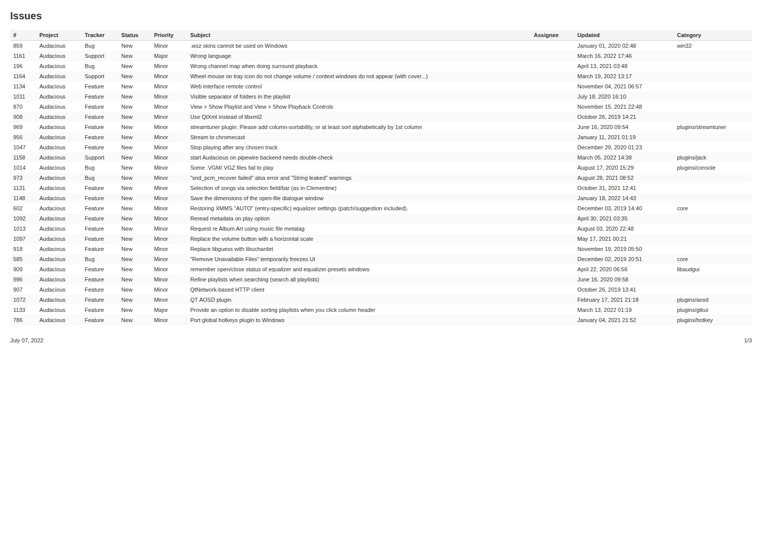Issues
| # | Project | Tracker | Status | Priority | Subject | Assignee | Updated | Category |
| --- | --- | --- | --- | --- | --- | --- | --- | --- |
| 859 | Audacious | Bug | New | Minor | .wsz skins cannot be used on Windows | | January 01, 2020 02:48 | win32 |
| 1161 | Audacious | Support | New | Major | Wrong language | | March 16, 2022 17:46 | |
| 196 | Audacious | Bug | New | Minor | Wrong channel map when doing surround playback | | April 13, 2021 03:48 | |
| 1164 | Audacious | Support | New | Minor | Wheel mouse on tray icon do not change volume / context windows do not appear (with cover...) | | March 19, 2022 13:17 | |
| 1134 | Audacious | Feature | New | Minor | Web interface remote control | | November 04, 2021 06:57 | |
| 1011 | Audacious | Feature | New | Minor | Visible separator of folders in the playlist | | July 18, 2020 16:10 | |
| 870 | Audacious | Feature | New | Minor | View > Show Playlist and View > Show Playback Controls | | November 15, 2021 22:48 | |
| 908 | Audacious | Feature | New | Minor | Use QtXml instead of libxml2 | | October 26, 2019 14:21 | |
| 969 | Audacious | Feature | New | Minor | streamtuner plugin: Please add column-sortability, or at least sort alphabetically by 1st column | | June 16, 2020 09:54 | plugins/streamtuner |
| 956 | Audacious | Feature | New | Minor | Stream to chromecast | | January 11, 2021 01:19 | |
| 1047 | Audacious | Feature | New | Minor | Stop playing after any chosen track | | December 29, 2020 01:23 | |
| 1158 | Audacious | Support | New | Minor | start Audacious on pipewire backend needs double-check | | March 05, 2022 14:38 | plugins/jack |
| 1014 | Audacious | Bug | New | Minor | Some .VGM/.VGZ files fail to play | | August 17, 2020 15:29 | plugins/console |
| 973 | Audacious | Bug | New | Minor | "snd_pcm_recover failed" alsa error and "String leaked" warnings | | August 28, 2021 08:52 | |
| 1131 | Audacious | Feature | New | Minor | Selection of songs via selection field/bar (as in Clementine) | | October 31, 2021 12:41 | |
| 1148 | Audacious | Feature | New | Minor | Save the dimensions of the open-file dialogue window | | January 18, 2022 14:43 | |
| 602 | Audacious | Feature | New | Minor | Restoring XMMS "AUTO" (entry-specific) equalizer settings (patch/suggestion included). | | December 03, 2019 14:40 | core |
| 1092 | Audacious | Feature | New | Minor | Reread metadata on play option | | April 30, 2021 03:35 | |
| 1013 | Audacious | Feature | New | Minor | Request re Album Art using music file metatag | | August 03, 2020 22:48 | |
| 1097 | Audacious | Feature | New | Minor | Replace the volume button with a horizontal scale | | May 17, 2021 00:21 | |
| 918 | Audacious | Feature | New | Minor | Replace libguess with libuchardet | | November 19, 2019 05:50 | |
| 585 | Audacious | Bug | New | Minor | "Remove Unavailable Files" temporarily freezes UI | | December 02, 2019 20:51 | core |
| 909 | Audacious | Feature | New | Minor | remember open/close status of equalizer and equalizer-presets windows | | April 22, 2020 06:56 | libaudgui |
| 996 | Audacious | Feature | New | Minor | Refine playlists when searching (search all playlists) | | June 16, 2020 09:58 | |
| 907 | Audacious | Feature | New | Minor | QtNetwork-based HTTP client | | October 26, 2019 13:41 | |
| 1072 | Audacious | Feature | New | Minor | QT AOSD plugin | | February 17, 2021 21:18 | plugins/aosd |
| 1133 | Audacious | Feature | New | Major | Provide an option to disable sorting playlists when you click column header | | March 13, 2022 01:19 | plugins/gtkui |
| 786 | Audacious | Feature | New | Minor | Port global hotkeys plugin to Windows | | January 04, 2021 21:52 | plugins/hotkey |
July 07, 2022 1/3